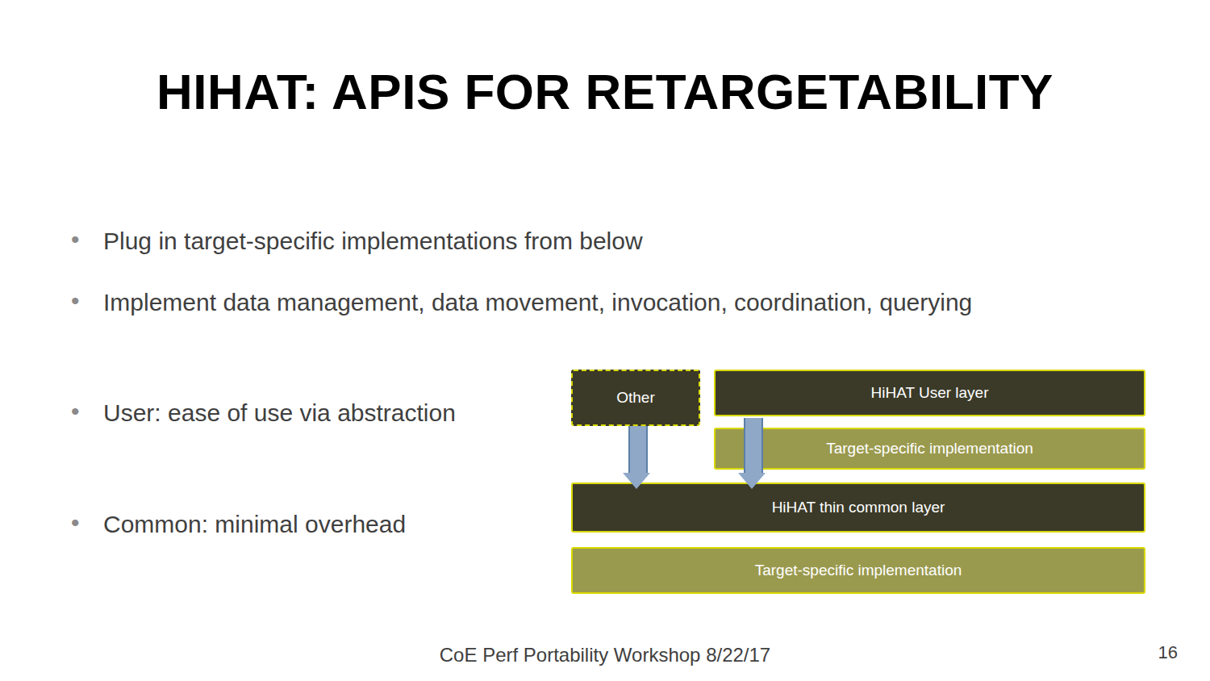HiHAT: APIs for Retargetability
Plug in target-specific implementations from below
Implement data management, data movement, invocation, coordination, querying
User: ease of use via abstraction
Common: minimal overhead
Other
HiHAT User layer
Target-specific implementation
HiHAT thin common layer
Target-specific implementation
CoE Perf Portability Workshop 8/22/17
16